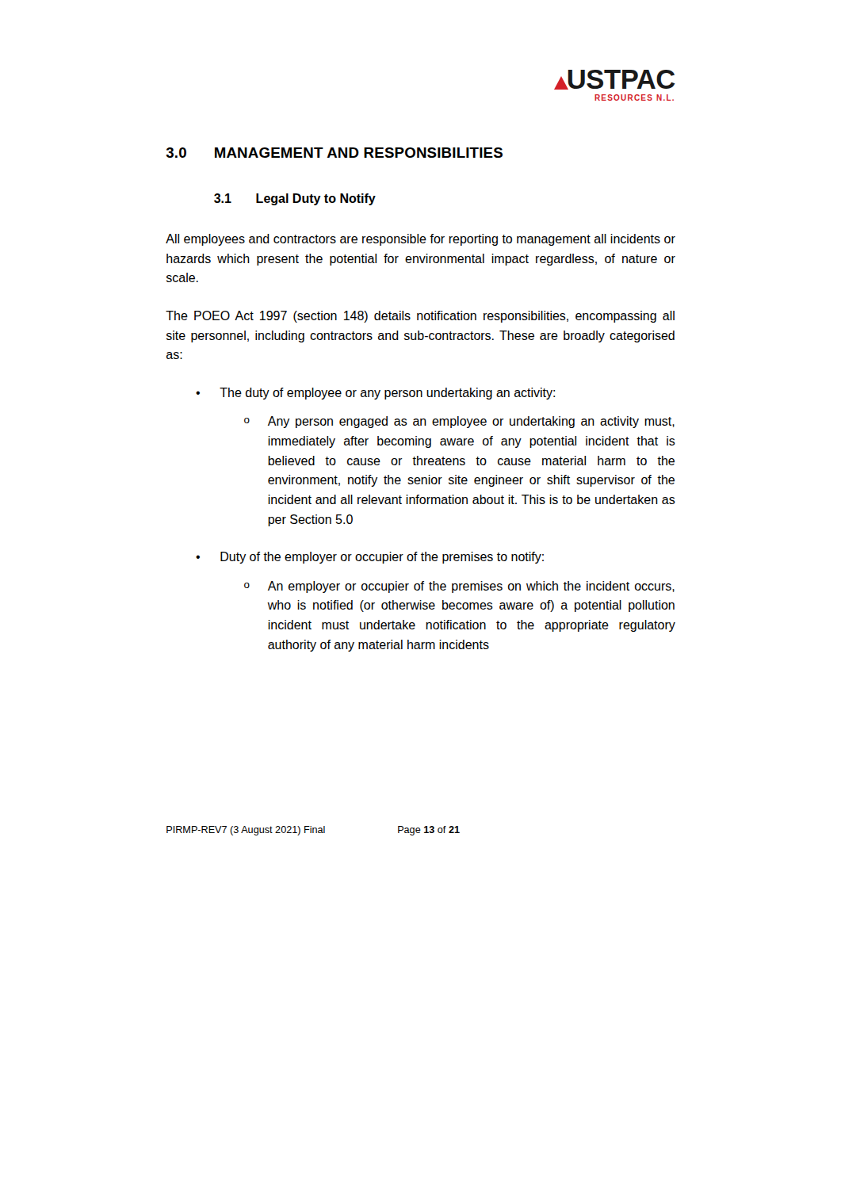USTPAC
RESOURCES N.L.
3.0 MANAGEMENT AND RESPONSIBILITIES
3.1 Legal Duty to Notify
All employees and contractors are responsible for reporting to management all incidents or hazards which present the potential for environmental impact regardless, of nature or scale.
The POEO Act 1997 (section 148) details notification responsibilities, encompassing all site personnel, including contractors and sub-contractors. These are broadly categorised as:
The duty of employee or any person undertaking an activity:
Any person engaged as an employee or undertaking an activity must, immediately after becoming aware of any potential incident that is believed to cause or threatens to cause material harm to the environment, notify the senior site engineer or shift supervisor of the incident and all relevant information about it. This is to be undertaken as per Section 5.0
Duty of the employer or occupier of the premises to notify:
An employer or occupier of the premises on which the incident occurs, who is notified (or otherwise becomes aware of) a potential pollution incident must undertake notification to the appropriate regulatory authority of any material harm incidents
PIRMP-REV7 (3 August 2021) Final Page 13 of 21